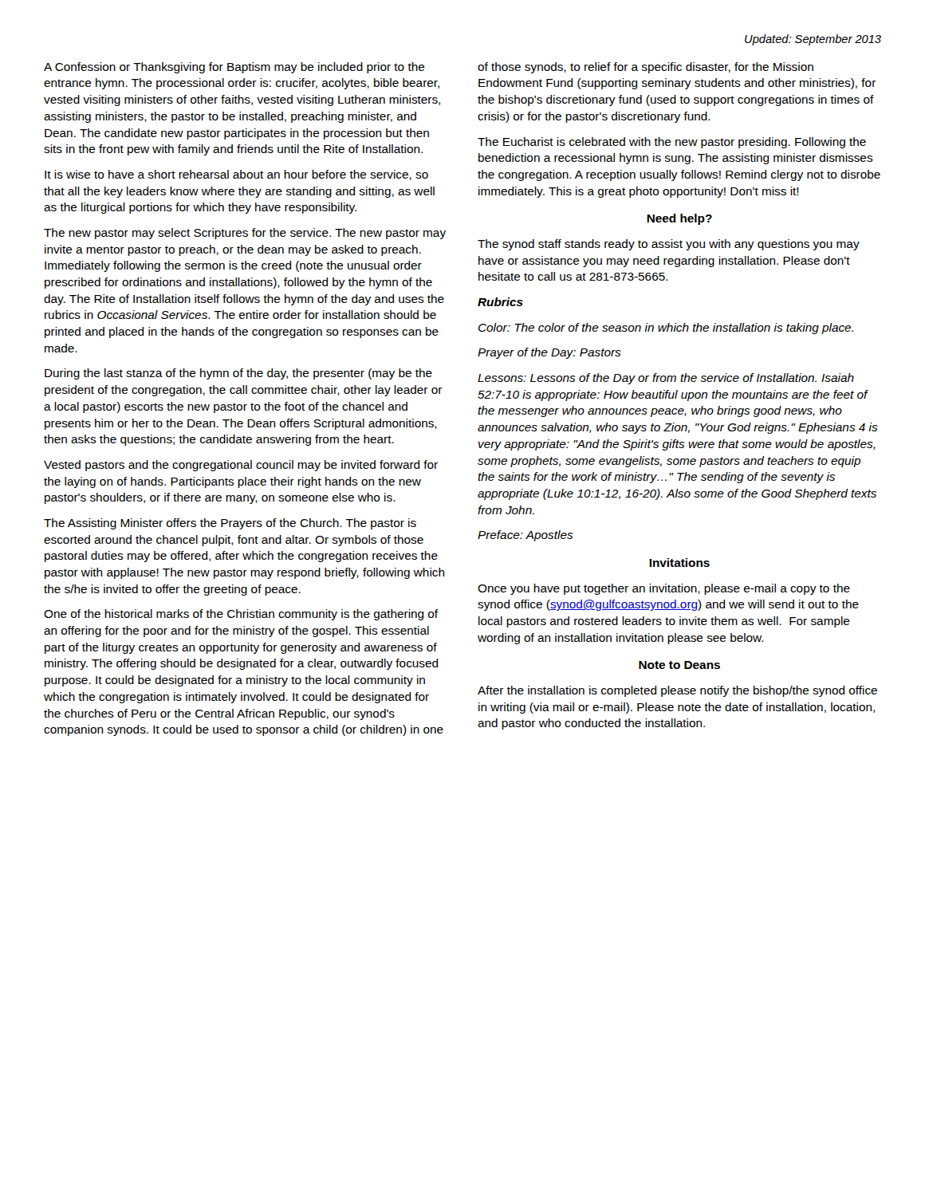Updated: September 2013
A Confession or Thanksgiving for Baptism may be included prior to the entrance hymn. The processional order is: crucifer, acolytes, bible bearer, vested visiting ministers of other faiths, vested visiting Lutheran ministers, assisting ministers, the pastor to be installed, preaching minister, and Dean. The candidate new pastor participates in the procession but then sits in the front pew with family and friends until the Rite of Installation.
It is wise to have a short rehearsal about an hour before the service, so that all the key leaders know where they are standing and sitting, as well as the liturgical portions for which they have responsibility.
The new pastor may select Scriptures for the service. The new pastor may invite a mentor pastor to preach, or the dean may be asked to preach. Immediately following the sermon is the creed (note the unusual order prescribed for ordinations and installations), followed by the hymn of the day. The Rite of Installation itself follows the hymn of the day and uses the rubrics in Occasional Services. The entire order for installation should be printed and placed in the hands of the congregation so responses can be made.
During the last stanza of the hymn of the day, the presenter (may be the president of the congregation, the call committee chair, other lay leader or a local pastor) escorts the new pastor to the foot of the chancel and presents him or her to the Dean. The Dean offers Scriptural admonitions, then asks the questions; the candidate answering from the heart.
Vested pastors and the congregational council may be invited forward for the laying on of hands. Participants place their right hands on the new pastor's shoulders, or if there are many, on someone else who is.
The Assisting Minister offers the Prayers of the Church. The pastor is escorted around the chancel pulpit, font and altar. Or symbols of those pastoral duties may be offered, after which the congregation receives the pastor with applause! The new pastor may respond briefly, following which the s/he is invited to offer the greeting of peace.
One of the historical marks of the Christian community is the gathering of an offering for the poor and for the ministry of the gospel. This essential part of the liturgy creates an opportunity for generosity and awareness of ministry. The offering should be designated for a clear, outwardly focused purpose. It could be designated for a ministry to the local community in which the congregation is intimately involved. It could be designated for the churches of Peru or the Central African Republic, our synod's companion synods. It could be used to sponsor a child (or children) in one of those synods, to relief for a specific disaster, for the Mission Endowment Fund (supporting seminary students and other ministries), for the bishop's discretionary fund (used to support congregations in times of crisis) or for the pastor's discretionary fund.
The Eucharist is celebrated with the new pastor presiding. Following the benediction a recessional hymn is sung. The assisting minister dismisses the congregation. A reception usually follows! Remind clergy not to disrobe immediately. This is a great photo opportunity! Don't miss it!
Need help?
The synod staff stands ready to assist you with any questions you may have or assistance you may need regarding installation. Please don't hesitate to call us at 281-873-5665.
Rubrics
Color: The color of the season in which the installation is taking place.
Prayer of the Day: Pastors
Lessons: Lessons of the Day or from the service of Installation. Isaiah 52:7-10 is appropriate: How beautiful upon the mountains are the feet of the messenger who announces peace, who brings good news, who announces salvation, who says to Zion, "Your God reigns." Ephesians 4 is very appropriate: "And the Spirit's gifts were that some would be apostles, some prophets, some evangelists, some pastors and teachers to equip the saints for the work of ministry…" The sending of the seventy is appropriate (Luke 10:1-12, 16-20). Also some of the Good Shepherd texts from John.
Preface: Apostles
Invitations
Once you have put together an invitation, please e-mail a copy to the synod office (synod@gulfcoastsynod.org) and we will send it out to the local pastors and rostered leaders to invite them as well. For sample wording of an installation invitation please see below.
Note to Deans
After the installation is completed please notify the bishop/the synod office in writing (via mail or e-mail). Please note the date of installation, location, and pastor who conducted the installation.